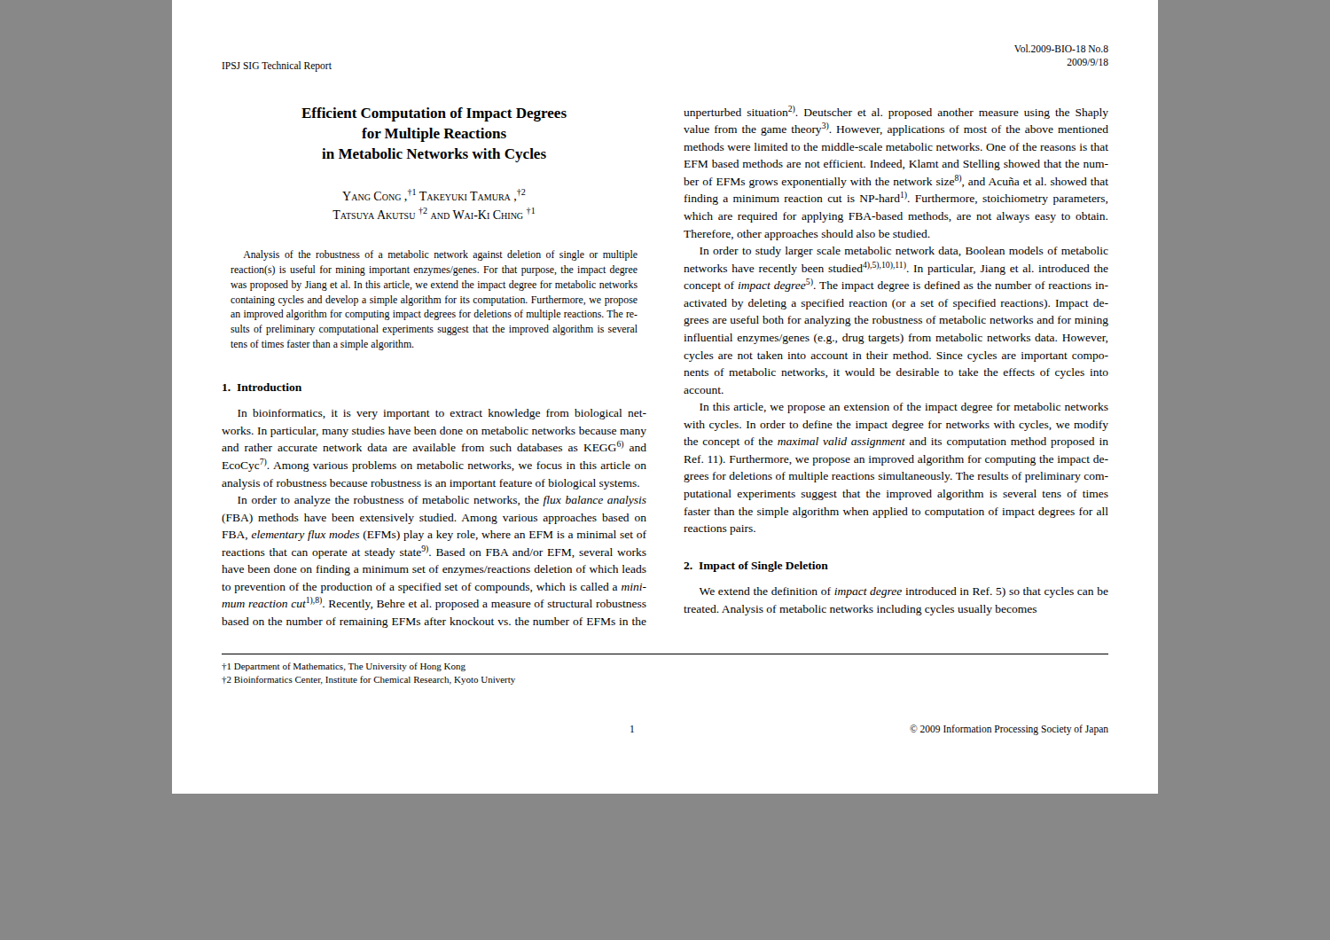IPSJ SIG Technical Report
Vol.2009-BIO-18 No.8
2009/9/18
Efficient Computation of Impact Degrees
for Multiple Reactions
in Metabolic Networks with Cycles
Yang Cong ,†1 Takeyuki Tamura ,†2
Tatsuya Akutsu †2 and Wai-Ki Ching †1
Analysis of the robustness of a metabolic network against deletion of single or multiple reaction(s) is useful for mining important enzymes/genes. For that purpose, the impact degree was proposed by Jiang et al. In this article, we extend the impact degree for metabolic networks containing cycles and develop a simple algorithm for its computation. Furthermore, we propose an improved algorithm for computing impact degrees for deletions of multiple reactions. The results of preliminary computational experiments suggest that the improved algorithm is several tens of times faster than a simple algorithm.
1. Introduction
In bioinformatics, it is very important to extract knowledge from biological networks. In particular, many studies have been done on metabolic networks because many and rather accurate network data are available from such databases as KEGG6) and EcoCyc7). Among various problems on metabolic networks, we focus in this article on analysis of robustness because robustness is an important feature of biological systems.
In order to analyze the robustness of metabolic networks, the flux balance analysis (FBA) methods have been extensively studied. Among various approaches based on FBA, elementary flux modes (EFMs) play a key role, where an EFM is a minimal set of reactions that can operate at steady state9). Based on FBA and/or EFM, several works have been done on finding a minimum set of enzymes/reactions deletion of which leads to prevention of the production of a specified set of compounds, which is called a minimum reaction cut1),8). Recently, Behre et al. proposed a measure of structural robustness based on the number of remaining EFMs after knockout vs. the number of EFMs in the unperturbed situation2). Deutscher et al. proposed another measure using the Shaply value from the game theory3). However, applications of most of the above mentioned methods were limited to the middle-scale metabolic networks. One of the reasons is that EFM based methods are not efficient. Indeed, Klamt and Stelling showed that the number of EFMs grows exponentially with the network size8), and Acuña et al. showed that finding a minimum reaction cut is NP-hard1). Furthermore, stoichiometry parameters, which are required for applying FBA-based methods, are not always easy to obtain. Therefore, other approaches should also be studied.
In order to study larger scale metabolic network data, Boolean models of metabolic networks have recently been studied4),5),10),11). In particular, Jiang et al. introduced the concept of impact degree5). The impact degree is defined as the number of reactions inactivated by deleting a specified reaction (or a set of specified reactions). Impact degrees are useful both for analyzing the robustness of metabolic networks and for mining influential enzymes/genes (e.g., drug targets) from metabolic networks data. However, cycles are not taken into account in their method. Since cycles are important components of metabolic networks, it would be desirable to take the effects of cycles into account.
In this article, we propose an extension of the impact degree for metabolic networks with cycles. In order to define the impact degree for networks with cycles, we modify the concept of the maximal valid assignment and its computation method proposed in Ref. 11). Furthermore, we propose an improved algorithm for computing the impact degrees for deletions of multiple reactions simultaneously. The results of preliminary computational experiments suggest that the improved algorithm is several tens of times faster than the simple algorithm when applied to computation of impact degrees for all reactions pairs.
2. Impact of Single Deletion
We extend the definition of impact degree introduced in Ref. 5) so that cycles can be treated. Analysis of metabolic networks including cycles usually becomes
†1 Department of Mathematics, The University of Hong Kong
†2 Bioinformatics Center, Institute for Chemical Research, Kyoto Univerty
1
© 2009 Information Processing Society of Japan